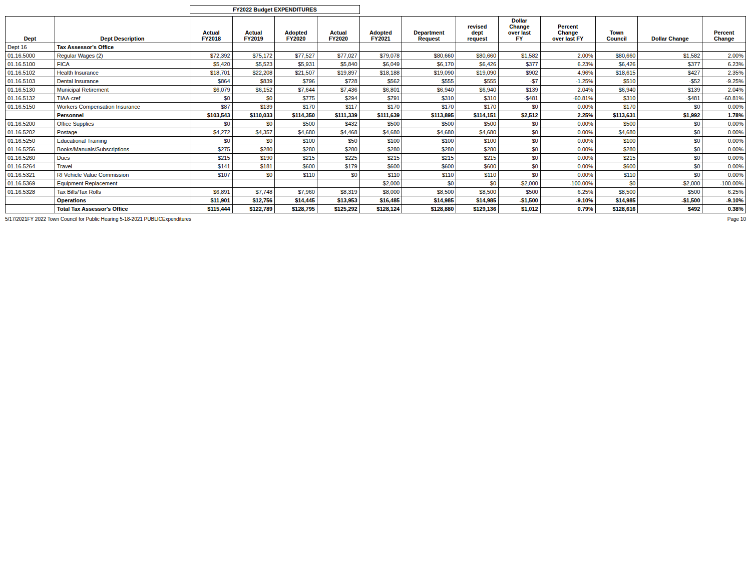| | | FY2022 Budget EXPENDITURES | | | | | | | |
| Dept | Dept Description | Actual FY2018 | Actual FY2019 | Adopted FY2020 | Actual FY2020 | Adopted FY2021 | Department Request | revised dept request | Dollar Change over last FY | Percent Change over last FY | Town Council | Dollar Change | Percent Change |
| Dept 16 | Tax Assessor's Office | | | | | | | | | | | | |
| 01.16.5000 | Regular Wages (2) | $72,392 | $75,172 | $77,527 | $77,027 | $79,078 | $80,660 | $80,660 | $1,582 | 2.00% | $80,660 | $1,582 | 2.00% |
| 01.16.5100 | FICA | $5,420 | $5,523 | $5,931 | $5,840 | $6,049 | $6,170 | $6,426 | $377 | 6.23% | $6,426 | $377 | 6.23% |
| 01.16.5102 | Health Insurance | $18,701 | $22,208 | $21,507 | $19,897 | $18,188 | $19,090 | $19,090 | $902 | 4.96% | $18,615 | $427 | 2.35% |
| 01.16.5103 | Dental Insurance | $864 | $839 | $796 | $728 | $562 | $555 | $555 | -$7 | -1.25% | $510 | -$52 | -9.25% |
| 01.16.5130 | Municipal Retirement | $6,079 | $6,152 | $7,644 | $7,436 | $6,801 | $6,940 | $6,940 | $139 | 2.04% | $6,940 | $139 | 2.04% |
| 01.16.5132 | TIAA-cref | $0 | $0 | $775 | $294 | $791 | $310 | $310 | -$481 | -60.81% | $310 | -$481 | -60.81% |
| 01.16.5150 | Workers Compensation Insurance | $87 | $139 | $170 | $117 | $170 | $170 | $170 | $0 | 0.00% | $170 | $0 | 0.00% |
| | Personnel | $103,543 | $110,033 | $114,350 | $111,339 | $111,639 | $113,895 | $114,151 | $2,512 | 2.25% | $113,631 | $1,992 | 1.78% |
| 01.16.5200 | Office Supplies | $0 | $0 | $500 | $432 | $500 | $500 | $500 | $0 | 0.00% | $500 | $0 | 0.00% |
| 01.16.5202 | Postage | $4,272 | $4,357 | $4,680 | $4,468 | $4,680 | $4,680 | $4,680 | $0 | 0.00% | $4,680 | $0 | 0.00% |
| 01.16.5250 | Educational Training | $0 | $0 | $100 | $50 | $100 | $100 | $100 | $0 | 0.00% | $100 | $0 | 0.00% |
| 01.16.5256 | Books/Manuals/Subscriptions | $275 | $280 | $280 | $280 | $280 | $280 | $280 | $0 | 0.00% | $280 | $0 | 0.00% |
| 01.16.5260 | Dues | $215 | $190 | $215 | $225 | $215 | $215 | $215 | $0 | 0.00% | $215 | $0 | 0.00% |
| 01.16.5264 | Travel | $141 | $181 | $600 | $179 | $600 | $600 | $600 | $0 | 0.00% | $600 | $0 | 0.00% |
| 01.16.5321 | RI Vehicle Value Commission | $107 | $0 | $110 | $0 | $110 | $110 | $110 | $0 | 0.00% | $110 | $0 | 0.00% |
| 01.16.5369 | Equipment Replacement | | | | | $2,000 | $0 | $0 | -$2,000 | -100.00% | $0 | -$2,000 | -100.00% |
| 01.16.5328 | Tax Bills/Tax Rolls | $6,891 | $7,748 | $7,960 | $8,319 | $8,000 | $8,500 | $8,500 | $500 | 6.25% | $8,500 | $500 | 6.25% |
| | Operations | $11,901 | $12,756 | $14,445 | $13,953 | $16,485 | $14,985 | $14,985 | -$1,500 | -9.10% | $14,985 | -$1,500 | -9.10% |
| | Total Tax Assessor's Office | $115,444 | $122,789 | $128,795 | $125,292 | $128,124 | $128,880 | $129,136 | $1,012 | 0.79% | $128,616 | $492 | 0.38% |
5/17/2021FY 2022 Town Council for Public Hearing 5-18-2021 PUBLICExpenditures Page 10